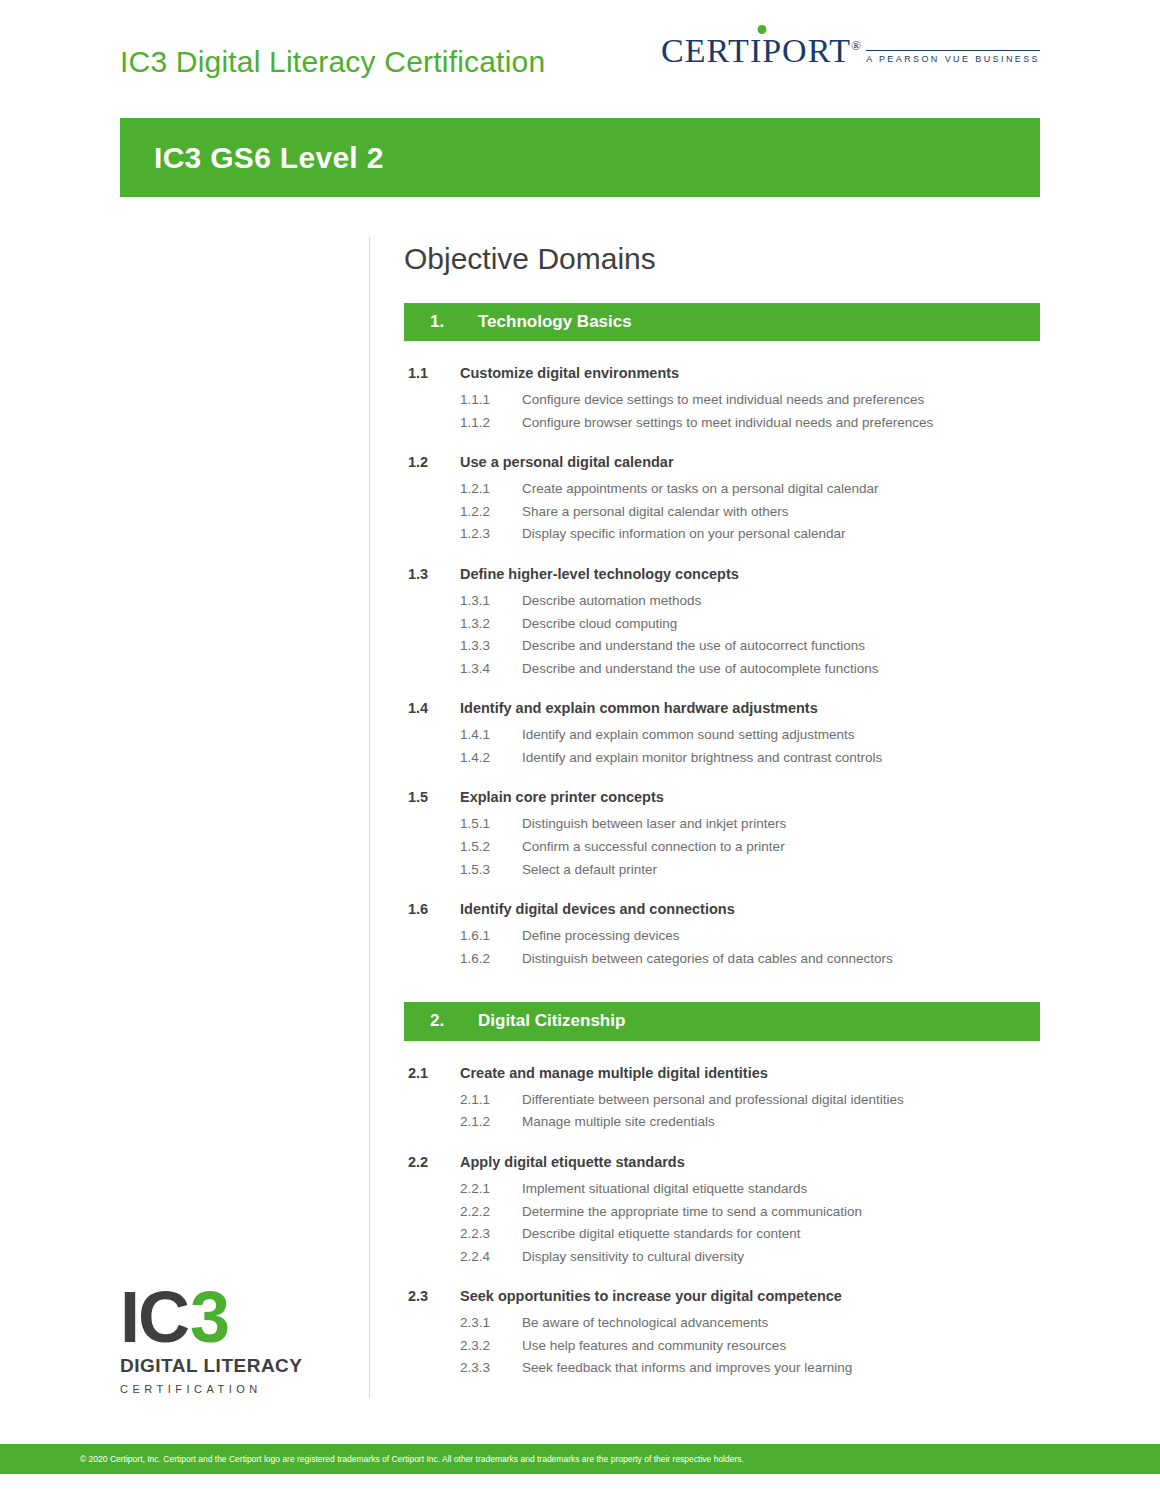IC3 Digital Literacy Certification
CERT IPORT®
A PEARSON VUE BUSINESS
IC3 GS6 Level 2
IC 3
DIGITAL LITERACY
CERTIFICATION
Objective Domains
1. Technology Basics
1.1 Customize digital environments
1.1.1 Configure device settings to meet individual needs and preferences
1.1.2 Configure browser settings to meet individual needs and preferences
1.2 Use a personal digital calendar
1.2.1 Create appointments or tasks on a personal digital calendar
1.2.2 Share a personal digital calendar with others
1.2.3 Display specific information on your personal calendar
1.3 Define higher-level technology concepts
1.3.1 Describe automation methods
1.3.2 Describe cloud computing
1.3.3 Describe and understand the use of autocorrect functions
1.3.4 Describe and understand the use of autocomplete functions
1.4 Identify and explain common hardware adjustments
1.4.1 Identify and explain common sound setting adjustments
1.4.2 Identify and explain monitor brightness and contrast controls
1.5 Explain core printer concepts
1.5.1 Distinguish between laser and inkjet printers
1.5.2 Confirm a successful connection to a printer
1.5.3 Select a default printer
1.6 Identify digital devices and connections
1.6.1 Define processing devices
1.6.2 Distinguish between categories of data cables and connectors
2. Digital Citizenship
2.1 Create and manage multiple digital identities
2.1.1 Differentiate between personal and professional digital identities
2.1.2 Manage multiple site credentials
2.2 Apply digital etiquette standards
2.2.1 Implement situational digital etiquette standards
2.2.2 Determine the appropriate time to send a communication
2.2.3 Describe digital etiquette standards for content
2.2.4 Display sensitivity to cultural diversity
2.3 Seek opportunities to increase your digital competence
2.3.1 Be aware of technological advancements
2.3.2 Use help features and community resources
2.3.3 Seek feedback that informs and improves your learning
© 2020 Certiport, Inc. Certiport and the Certiport logo are registered trademarks of Certiport Inc. All other trademarks and trademarks are the property of their respective holders.